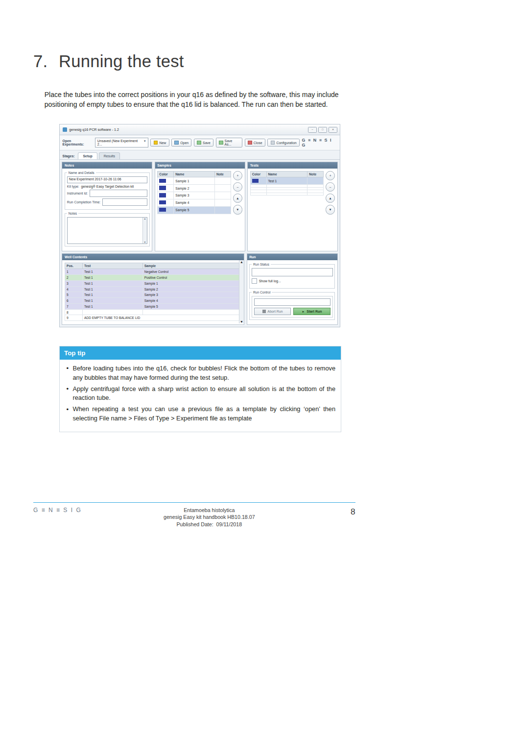7. Running the test
Place the tubes into the correct positions in your q16 as defined by the software, this may include positioning of empty tubes to ensure that the q16 lid is balanced. The run can then be started.
genesig q16 PCR software - 1.2
–□✕
Open Experiments: Unsaved (New Experiment 2...▾ New Open Save Save As... Close Configuration G ≡ N ≡ S I G
Stages: Setup Results
Notes
Name and Details
New Experiment 2017-10-26 11:06
Kit type: genesig® Easy Target Detection kit
Instrument Id:
Run Completion Time:
Notes
▲▼
Samples
| Color | Name | Note |
| --- | --- | --- |
| | Sample 1 | |
| | Sample 2 | |
| | Sample 3 | |
| | Sample 4 | |
| | Sample 5 | |
+ – ▲ ▼
Tests
| Color | Name | Note |
| --- | --- | --- |
| | Test 1 | |
+ – ▲ ▼
Well Contents
| Pos. | Test | Sample |
| --- | --- | --- |
| 1 | Test 1 | Negative Control |
| 2 | Test 1 | Positive Control |
| 3 | Test 1 | Sample 1 |
| 4 | Test 1 | Sample 2 |
| 5 | Test 1 | Sample 3 |
| 6 | Test 1 | Sample 4 |
| 7 | Test 1 | Sample 5 |
| 8 | | |
| 9 | ADD EMPTY TUBE TO BALANCE LID |
▲▼
Run
Run Status
Show full log...
Run Control
Abort Run ►Start Run
Top tip
Before loading tubes into the q16, check for bubbles! Flick the bottom of the tubes to remove any bubbles that may have formed during the test setup.
Apply centrifugal force with a sharp wrist action to ensure all solution is at the bottom of the reaction tube.
When repeating a test you can use a previous file as a template by clicking ‘open’ then selecting File name > Files of Type > Experiment file as template
G ≡ N ≡ S I G
Entamoeba histolytica
genesig Easy kit handbook HB10.18.07
Published Date: 09/11/2018
8